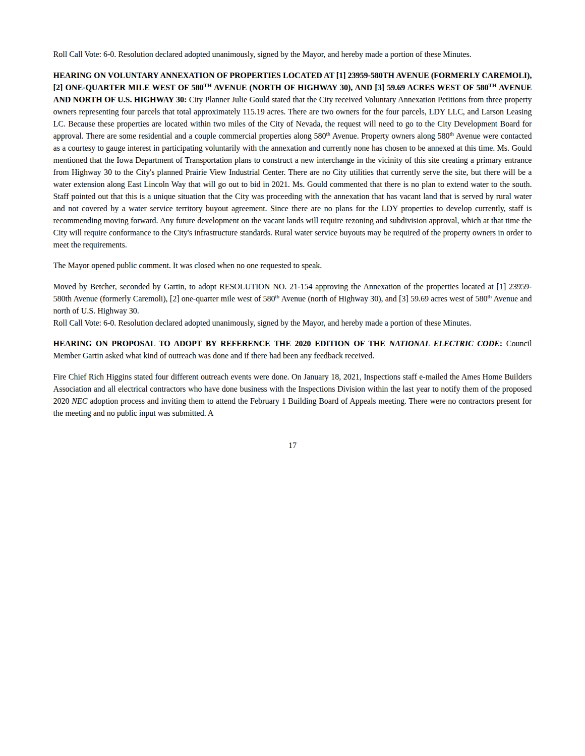Roll Call Vote: 6-0. Resolution declared adopted unanimously, signed by the Mayor, and hereby made a portion of these Minutes.
HEARING ON VOLUNTARY ANNEXATION OF PROPERTIES LOCATED AT [1] 23959-580TH AVENUE (FORMERLY CAREMOLI), [2] ONE-QUARTER MILE WEST OF 580TH AVENUE (NORTH OF HIGHWAY 30), AND [3] 59.69 ACRES WEST OF 580TH AVENUE AND NORTH OF U.S. HIGHWAY 30: City Planner Julie Gould stated that the City received Voluntary Annexation Petitions from three property owners representing four parcels that total approximately 115.19 acres. There are two owners for the four parcels, LDY LLC, and Larson Leasing LC. Because these properties are located within two miles of the City of Nevada, the request will need to go to the City Development Board for approval. There are some residential and a couple commercial properties along 580th Avenue. Property owners along 580th Avenue were contacted as a courtesy to gauge interest in participating voluntarily with the annexation and currently none has chosen to be annexed at this time. Ms. Gould mentioned that the Iowa Department of Transportation plans to construct a new interchange in the vicinity of this site creating a primary entrance from Highway 30 to the City's planned Prairie View Industrial Center. There are no City utilities that currently serve the site, but there will be a water extension along East Lincoln Way that will go out to bid in 2021. Ms. Gould commented that there is no plan to extend water to the south. Staff pointed out that this is a unique situation that the City was proceeding with the annexation that has vacant land that is served by rural water and not covered by a water service territory buyout agreement. Since there are no plans for the LDY properties to develop currently, staff is recommending moving forward. Any future development on the vacant lands will require rezoning and subdivision approval, which at that time the City will require conformance to the City's infrastructure standards. Rural water service buyouts may be required of the property owners in order to meet the requirements.
The Mayor opened public comment. It was closed when no one requested to speak.
Moved by Betcher, seconded by Gartin, to adopt RESOLUTION NO. 21-154 approving the Annexation of the properties located at [1] 23959-580th Avenue (formerly Caremoli), [2] one-quarter mile west of 580th Avenue (north of Highway 30), and [3] 59.69 acres west of 580th Avenue and north of U.S. Highway 30.
Roll Call Vote: 6-0. Resolution declared adopted unanimously, signed by the Mayor, and hereby made a portion of these Minutes.
HEARING ON PROPOSAL TO ADOPT BY REFERENCE THE 2020 EDITION OF THE NATIONAL ELECTRIC CODE: Council Member Gartin asked what kind of outreach was done and if there had been any feedback received.
Fire Chief Rich Higgins stated four different outreach events were done. On January 18, 2021, Inspections staff e-mailed the Ames Home Builders Association and all electrical contractors who have done business with the Inspections Division within the last year to notify them of the proposed 2020 NEC adoption process and inviting them to attend the February 1 Building Board of Appeals meeting. There were no contractors present for the meeting and no public input was submitted. A
17